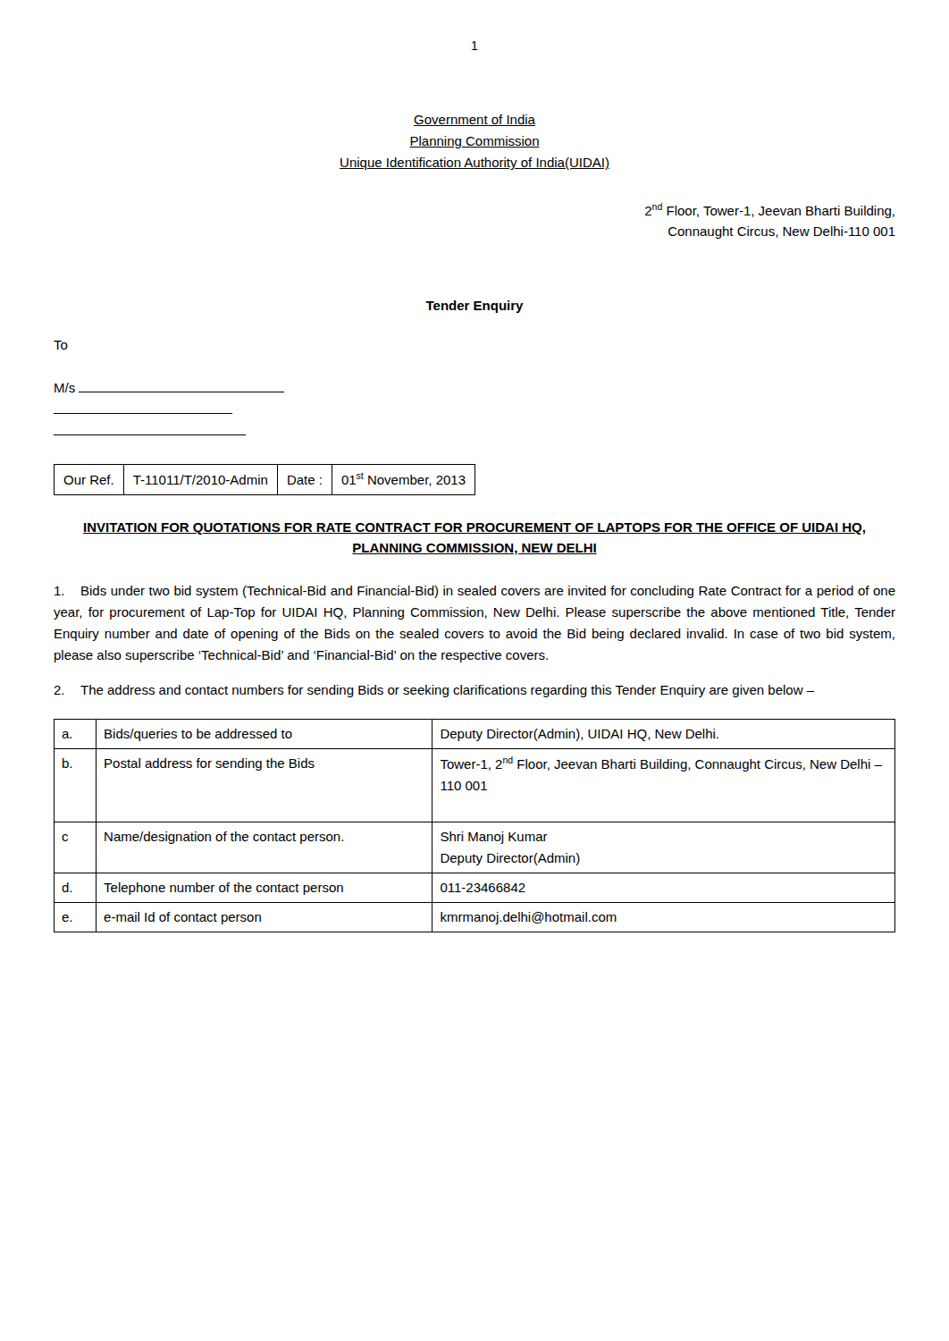1
Government of India
Planning Commission
Unique Identification Authority of India(UIDAI)
2nd Floor, Tower-1, Jeevan Bharti Building,
Connaught Circus, New Delhi-110 001
Tender Enquiry
To
M/s
| Our Ref. | T-11011/T/2010-Admin | Date : | 01 st November, 2013 |
INVITATION FOR QUOTATIONS FOR RATE CONTRACT FOR PROCUREMENT OF LAPTOPS FOR THE OFFICE OF UIDAI HQ, PLANNING COMMISSION, NEW DELHI
1. Bids under two bid system (Technical-Bid and Financial-Bid) in sealed covers are invited for concluding Rate Contract for a period of one year, for procurement of Lap-Top for UIDAI HQ, Planning Commission, New Delhi. Please superscribe the above mentioned Title, Tender Enquiry number and date of opening of the Bids on the sealed covers to avoid the Bid being declared invalid. In case of two bid system, please also superscribe ‘Technical-Bid’ and ‘Financial-Bid’ on the respective covers.
2. The address and contact numbers for sending Bids or seeking clarifications regarding this Tender Enquiry are given below –
| a. | Bids/queries to be addressed to | Deputy Director(Admin), UIDAI HQ, New Delhi. |
| b. | Postal address for sending the Bids | Tower-1, 2 nd Floor, Jeevan Bharti Building, Connaught Circus, New Delhi – 110 001 |
| c | Name/designation of the contact person. | Shri Manoj Kumar Deputy Director(Admin) |
| d. | Telephone number of the contact person | 011-23466842 |
| e. | e-mail Id of contact person | kmrmanoj.delhi@hotmail.com |